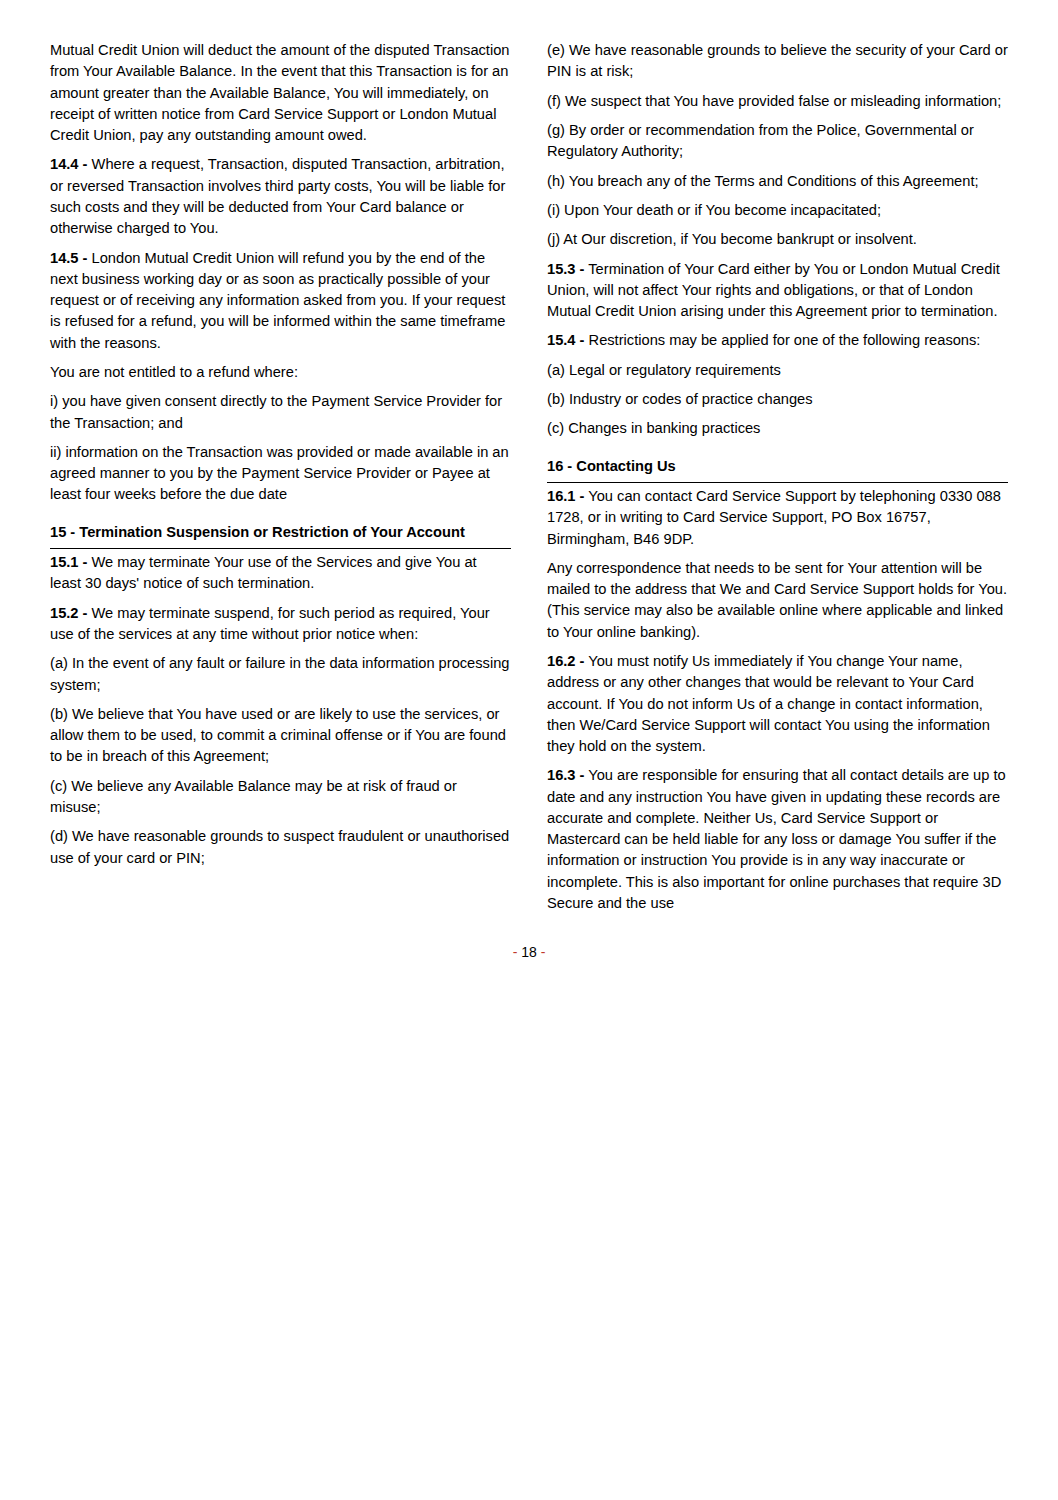Mutual Credit Union will deduct the amount of the disputed Transaction from Your Available Balance. In the event that this Transaction is for an amount greater than the Available Balance, You will immediately, on receipt of written notice from Card Service Support or London Mutual Credit Union, pay any outstanding amount owed.
14.4 - Where a request, Transaction, disputed Transaction, arbitration, or reversed Transaction involves third party costs, You will be liable for such costs and they will be deducted from Your Card balance or otherwise charged to You.
14.5 - London Mutual Credit Union will refund you by the end of the next business working day or as soon as practically possible of your request or of receiving any information asked from you. If your request is refused for a refund, you will be informed within the same timeframe with the reasons.
You are not entitled to a refund where:
i) you have given consent directly to the Payment Service Provider for the Transaction; and
ii) information on the Transaction was provided or made available in an agreed manner to you by the Payment Service Provider or Payee at least four weeks before the due date
15 - Termination Suspension or Restriction of Your Account
15.1 - We may terminate Your use of the Services and give You at least 30 days' notice of such termination.
15.2 - We may terminate suspend, for such period as required, Your use of the services at any time without prior notice when:
(a) In the event of any fault or failure in the data information processing system;
(b) We believe that You have used or are likely to use the services, or allow them to be used, to commit a criminal offense or if You are found to be in breach of this Agreement;
(c) We believe any Available Balance may be at risk of fraud or misuse;
(d) We have reasonable grounds to suspect fraudulent or unauthorised use of your card or PIN;
(e) We have reasonable grounds to believe the security of your Card or PIN is at risk;
(f) We suspect that You have provided false or misleading information;
(g) By order or recommendation from the Police, Governmental or Regulatory Authority;
(h) You breach any of the Terms and Conditions of this Agreement;
(i) Upon Your death or if You become incapacitated;
(j) At Our discretion, if You become bankrupt or insolvent.
15.3 - Termination of Your Card either by You or London Mutual Credit Union, will not affect Your rights and obligations, or that of London Mutual Credit Union arising under this Agreement prior to termination.
15.4 - Restrictions may be applied for one of the following reasons:
(a) Legal or regulatory requirements
(b) Industry or codes of practice changes
(c) Changes in banking practices
16 - Contacting Us
16.1 - You can contact Card Service Support by telephoning 0330 088 1728, or in writing to Card Service Support, PO Box 16757, Birmingham, B46 9DP.
Any correspondence that needs to be sent for Your attention will be mailed to the address that We and Card Service Support holds for You. (This service may also be available online where applicable and linked to Your online banking).
16.2 - You must notify Us immediately if You change Your name, address or any other changes that would be relevant to Your Card account. If You do not inform Us of a change in contact information, then We/Card Service Support will contact You using the information they hold on the system.
16.3 - You are responsible for ensuring that all contact details are up to date and any instruction You have given in updating these records are accurate and complete. Neither Us, Card Service Support or Mastercard can be held liable for any loss or damage You suffer if the information or instruction You provide is in any way inaccurate or incomplete. This is also important for online purchases that require 3D Secure and the use
- 18 -